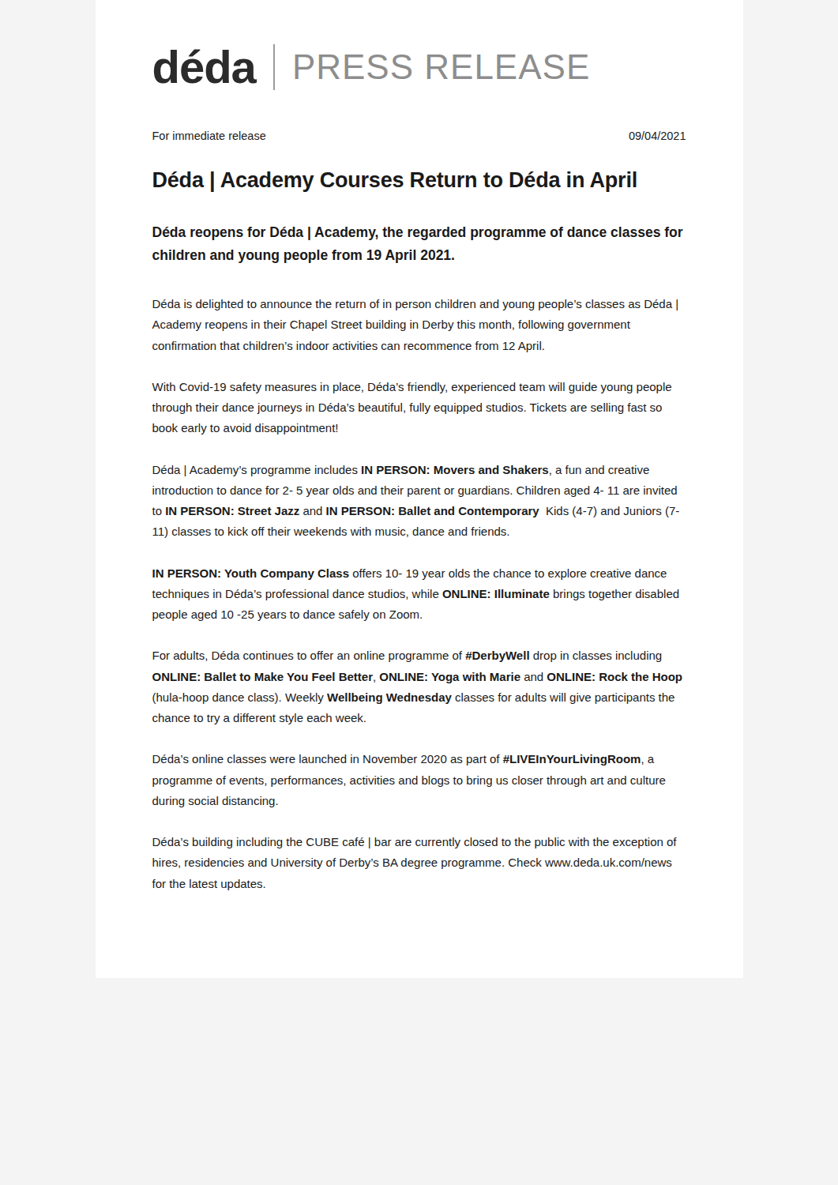déda
Press Release
For immediate release 09/04/2021
Déda | Academy Courses Return to Déda in April
Déda reopens for Déda | Academy, the regarded programme of dance classes for children and young people from 19 April 2021.
Déda is delighted to announce the return of in person children and young people’s classes as Déda | Academy reopens in their Chapel Street building in Derby this month, following government confirmation that children’s indoor activities can recommence from 12 April.
With Covid-19 safety measures in place, Déda’s friendly, experienced team will guide young people through their dance journeys in Déda’s beautiful, fully equipped studios. Tickets are selling fast so book early to avoid disappointment!
Déda | Academy’s programme includes IN PERSON: Movers and Shakers, a fun and creative introduction to dance for 2- 5 year olds and their parent or guardians. Children aged 4- 11 are invited to IN PERSON: Street Jazz and IN PERSON: Ballet and Contemporary Kids (4-7) and Juniors (7-11) classes to kick off their weekends with music, dance and friends.
IN PERSON: Youth Company Class offers 10- 19 year olds the chance to explore creative dance techniques in Déda’s professional dance studios, while ONLINE: Illuminate brings together disabled people aged 10 -25 years to dance safely on Zoom.
For adults, Déda continues to offer an online programme of #DerbyWell drop in classes including ONLINE: Ballet to Make You Feel Better, ONLINE: Yoga with Marie and ONLINE: Rock the Hoop (hula-hoop dance class). Weekly Wellbeing Wednesday classes for adults will give participants the chance to try a different style each week.
Déda’s online classes were launched in November 2020 as part of #LIVEInYourLivingRoom, a programme of events, performances, activities and blogs to bring us closer through art and culture during social distancing.
Déda’s building including the CUBE café | bar are currently closed to the public with the exception of hires, residencies and University of Derby’s BA degree programme. Check www.deda.uk.com/news for the latest updates.